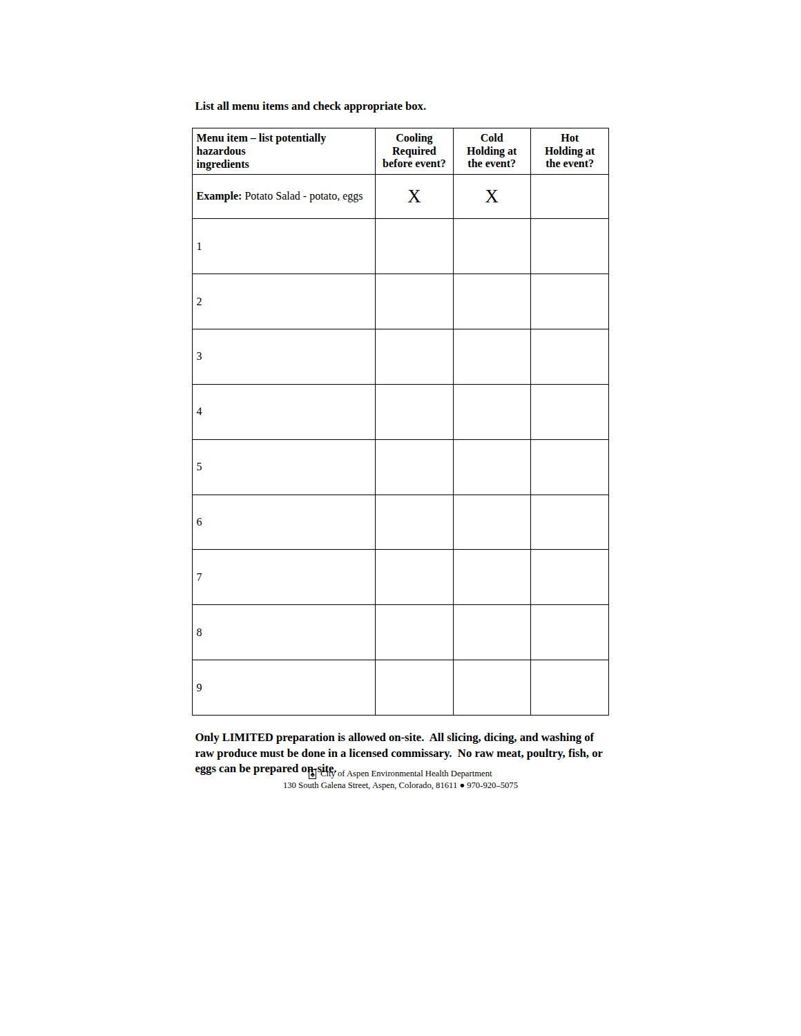List all menu items and check appropriate box.
| Menu item – list potentially hazardous ingredients | Cooling Required before event? | Cold Holding at the event? | Hot Holding at the event? |
| --- | --- | --- | --- |
| Example: Potato Salad - potato, eggs | X | X | |
| 1 | | | |
| 2 | | | |
| 3 | | | |
| 4 | | | |
| 5 | | | |
| 6 | | | |
| 7 | | | |
| 8 | | | |
| 9 | | | |
Only LIMITED preparation is allowed on-site. All slicing, dicing, and washing of raw produce must be done in a licensed commissary. No raw meat, poultry, fish, or eggs can be prepared on-site.
♠ City of Aspen Environmental Health Department
130 South Galena Street, Aspen, Colorado, 81611 ● 970-920–5075